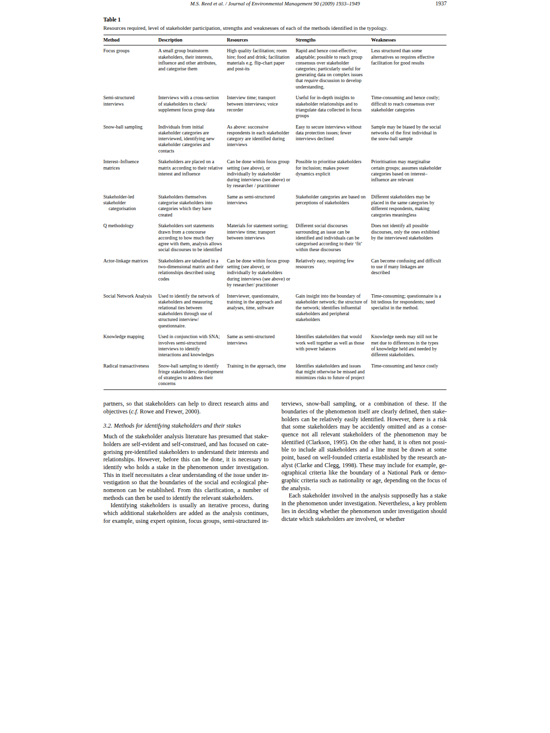M.S. Reed et al. / Journal of Environmental Management 90 (2009) 1933–1949 1937
Table 1
Resources required, level of stakeholder participation, strengths and weaknesses of each of the methods identified in the typology.
| Method | Description | Resources | Strengths | Weaknesses |
| --- | --- | --- | --- | --- |
| Focus groups | A small group brainstorm stakeholders, their interests, influence and other attributes, and categorise them | High quality facilitation; room hire; food and drink; facilitation materials e.g. flip-chart paper and post-its | Rapid and hence cost-effective; adaptable; possible to reach group consensus over stakeholder categories; particularly useful for generating data on complex issues that require discussion to develop understanding. | Less structured than some alternatives so requires effective facilitation for good results |
| Semi-structured interviews | Interviews with a cross-section of stakeholders to check/ supplement focus group data | Interview time; transport between interviews; voice recorder | Useful for in-depth insights to stakeholder relationships and to triangulate data collected in focus groups | Time-consuming and hence costly; difficult to reach consensus over stakeholder categories |
| Snow-ball sampling | Individuals from initial stakeholder categories are interviewed, identifying new stakeholder categories and contacts | As above: successive respondents in each stakeholder category are identified during interviews | Easy to secure interviews without data protection issues; fewer interviews declined | Sample may be biased by the social networks of the first individual in the snow-ball sample |
| Interest–Influence matrices | Stakeholders are placed on a matrix according to their relative interest and influence | Can be done within focus group setting (see above), or individually by stakeholder during interviews (see above) or by researcher / practitioner | Possible to prioritise stakeholders for inclusion; makes power dynamics explicit | Prioritisation may marginalise certain groups; assumes stakeholder categories based on interest–influence are relevant |
| Stakeholder-led stakeholder categorisation | Stakeholders themselves categorise stakeholders into categories which they have created | Same as semi-structured interviews | Stakeholder categories are based on perceptions of stakeholders | Different stakeholders may be placed in the same categories by different respondents, making categories meaningless |
| Q methodology | Stakeholders sort statements drawn from a concourse according to how much they agree with them, analysis allows social discourses to be identified | Materials for statement sorting; interview time; transport between interviews | Different social discourses surrounding an issue can be identified and individuals can be categorised according to their ‘fit’ within these discourses | Does not identify all possible discourses, only the ones exhibited by the interviewed stakeholders |
| Actor-linkage matrices | Stakeholders are tabulated in a two-dimensional matrix and their relationships described using codes | Can be done within focus group setting (see above), or individually by stakeholders during interviews (see above) or by researcher/ practitioner | Relatively easy, requiring few resources | Can become confusing and difficult to use if many linkages are described |
| Social Network Analysis | Used to identify the network of stakeholders and measuring relational ties between stakeholders through use of structured interview/ questionnaire. | Interviewer, questionnaire, training in the approach and analyses, time, software | Gain insight into the boundary of stakeholder network; the structure of the network; identifies influential stakeholders and peripheral stakeholders | Time-consuming; questionnaire is a bit tedious for respondents; need specialist in the method. |
| Knowledge mapping | Used in conjunction with SNA; involves semi-structured interviews to identify interactions and knowledges | Same as semi-structured interviews | Identifies stakeholders that would work well together as well as those with power balances | Knowledge needs may still not be met due to differences in the types of knowledge held and needed by different stakeholders. |
| Radical transactiveness | Snow-ball sampling to identify fringe stakeholders; development of strategies to address their concerns | Training in the approach, time | Identifies stakeholders and issues that might otherwise be missed and minimizes risks to future of project | Time-consuming and hence costly |
partners, so that stakeholders can help to direct research aims and objectives (c.f. Rowe and Frewer, 2000).
3.2. Methods for identifying stakeholders and their stakes
Much of the stakeholder analysis literature has presumed that stakeholders are self-evident and self-construed, and has focused on categorising pre-identified stakeholders to understand their interests and relationships. However, before this can be done, it is necessary to identify who holds a stake in the phenomenon under investigation. This in itself necessitates a clear understanding of the issue under investigation so that the boundaries of the social and ecological phenomenon can be established. From this clarification, a number of methods can then be used to identify the relevant stakeholders.
Identifying stakeholders is usually an iterative process, during which additional stakeholders are added as the analysis continues, for example, using expert opinion, focus groups, semi-structured interviews, snow-ball sampling, or a combination of these. If the boundaries of the phenomenon itself are clearly defined, then stakeholders can be relatively easily identified. However, there is a risk that some stakeholders may be accidently omitted and as a consequence not all relevant stakeholders of the phenomenon may be identified (Clarkson, 1995). On the other hand, it is often not possible to include all stakeholders and a line must be drawn at some point, based on well-founded criteria established by the research analyst (Clarke and Clegg, 1998). These may include for example, geographical criteria like the boundary of a National Park or demographic criteria such as nationality or age, depending on the focus of the analysis.
Each stakeholder involved in the analysis supposedly has a stake in the phenomenon under investigation. Nevertheless, a key problem lies in deciding whether the phenomenon under investigation should dictate which stakeholders are involved, or whether